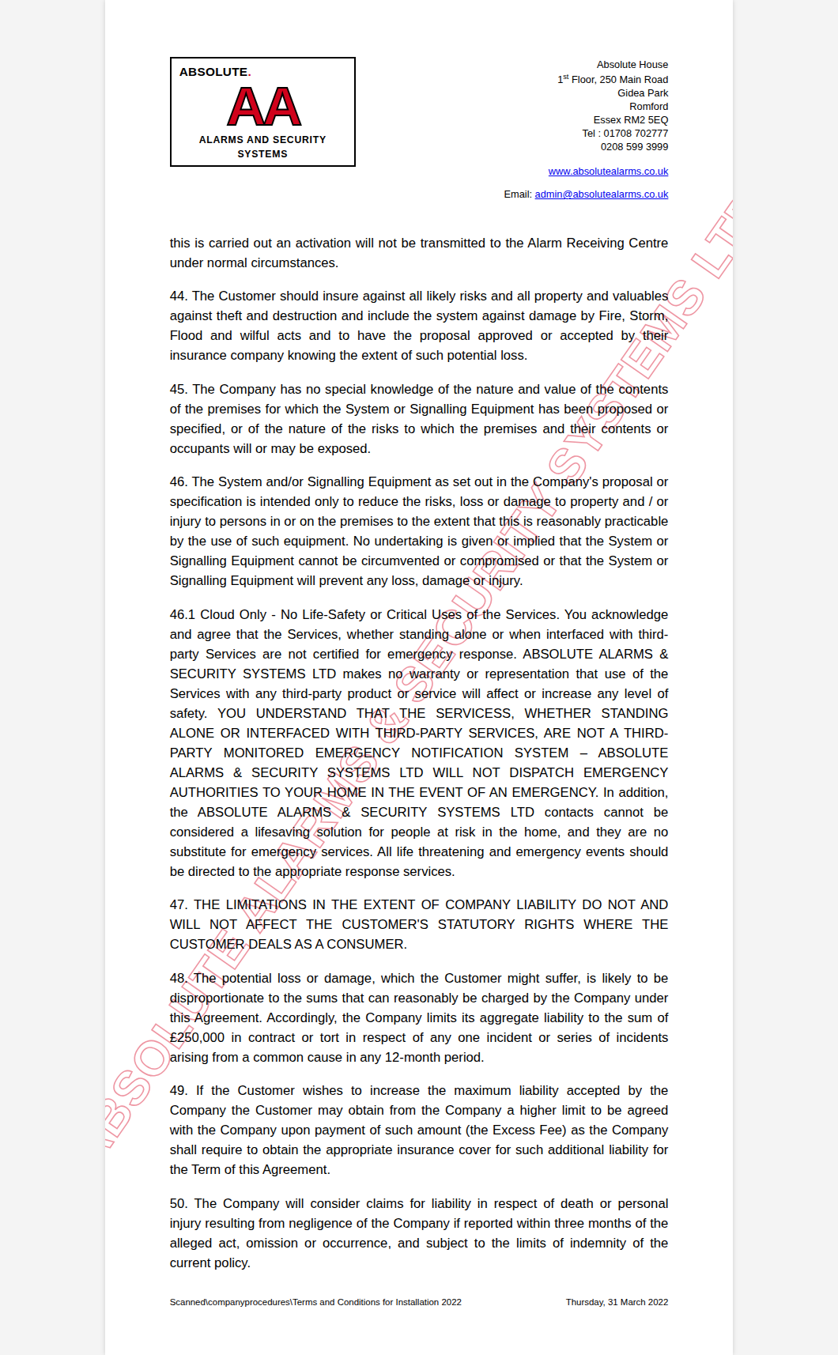ABSOLUTE.
AA
ALARMS AND SECURITY SYSTEMS
Absolute House
1st Floor, 250 Main Road
Gidea Park
Romford
Essex RM2 5EQ
Tel : 01708 702777
0208 599 3999
www.absolutealarms.co.uk
Email: admin@absolutealarms.co.uk
ABSOLUTE ALARMS & SECURITY SYSTEMS LTD
this is carried out an activation will not be transmitted to the Alarm Receiving Centre under normal circumstances.
44. The Customer should insure against all likely risks and all property and valuables against theft and destruction and include the system against damage by Fire, Storm, Flood and wilful acts and to have the proposal approved or accepted by their insurance company knowing the extent of such potential loss.
45. The Company has no special knowledge of the nature and value of the contents of the premises for which the System or Signalling Equipment has been proposed or specified, or of the nature of the risks to which the premises and their contents or occupants will or may be exposed.
46. The System and/or Signalling Equipment as set out in the Company's proposal or specification is intended only to reduce the risks, loss or damage to property and / or injury to persons in or on the premises to the extent that this is reasonably practicable by the use of such equipment. No undertaking is given or implied that the System or Signalling Equipment cannot be circumvented or compromised or that the System or Signalling Equipment will prevent any loss, damage or injury.
46.1 Cloud Only - No Life-Safety or Critical Uses of the Services. You acknowledge and agree that the Services, whether standing alone or when interfaced with third-party Services are not certified for emergency response. ABSOLUTE ALARMS & SECURITY SYSTEMS LTD makes no warranty or representation that use of the Services with any third-party product or service will affect or increase any level of safety. YOU UNDERSTAND THAT THE SERVICESS, WHETHER STANDING ALONE OR INTERFACED WITH THIRD-PARTY SERVICES, ARE NOT A THIRD-PARTY MONITORED EMERGENCY NOTIFICATION SYSTEM – ABSOLUTE ALARMS & SECURITY SYSTEMS LTD WILL NOT DISPATCH EMERGENCY AUTHORITIES TO YOUR HOME IN THE EVENT OF AN EMERGENCY. In addition, the ABSOLUTE ALARMS & SECURITY SYSTEMS LTD contacts cannot be considered a lifesaving solution for people at risk in the home, and they are no substitute for emergency services. All life threatening and emergency events should be directed to the appropriate response services.
47. The limitations in the extent of company liability do not and will not affect the customer's statutory rights where the customer deals as a consumer.
48. The potential loss or damage, which the Customer might suffer, is likely to be disproportionate to the sums that can reasonably be charged by the Company under this Agreement. Accordingly, the Company limits its aggregate liability to the sum of £250,000 in contract or tort in respect of any one incident or series of incidents arising from a common cause in any 12-month period.
49. If the Customer wishes to increase the maximum liability accepted by the Company the Customer may obtain from the Company a higher limit to be agreed with the Company upon payment of such amount (the Excess Fee) as the Company shall require to obtain the appropriate insurance cover for such additional liability for the Term of this Agreement.
50. The Company will consider claims for liability in respect of death or personal injury resulting from negligence of the Company if reported within three months of the alleged act, omission or occurrence, and subject to the limits of indemnity of the current policy.
Scanned\companyprocedures\Terms and Conditions for Installation 2022 Thursday, 31 March 2022